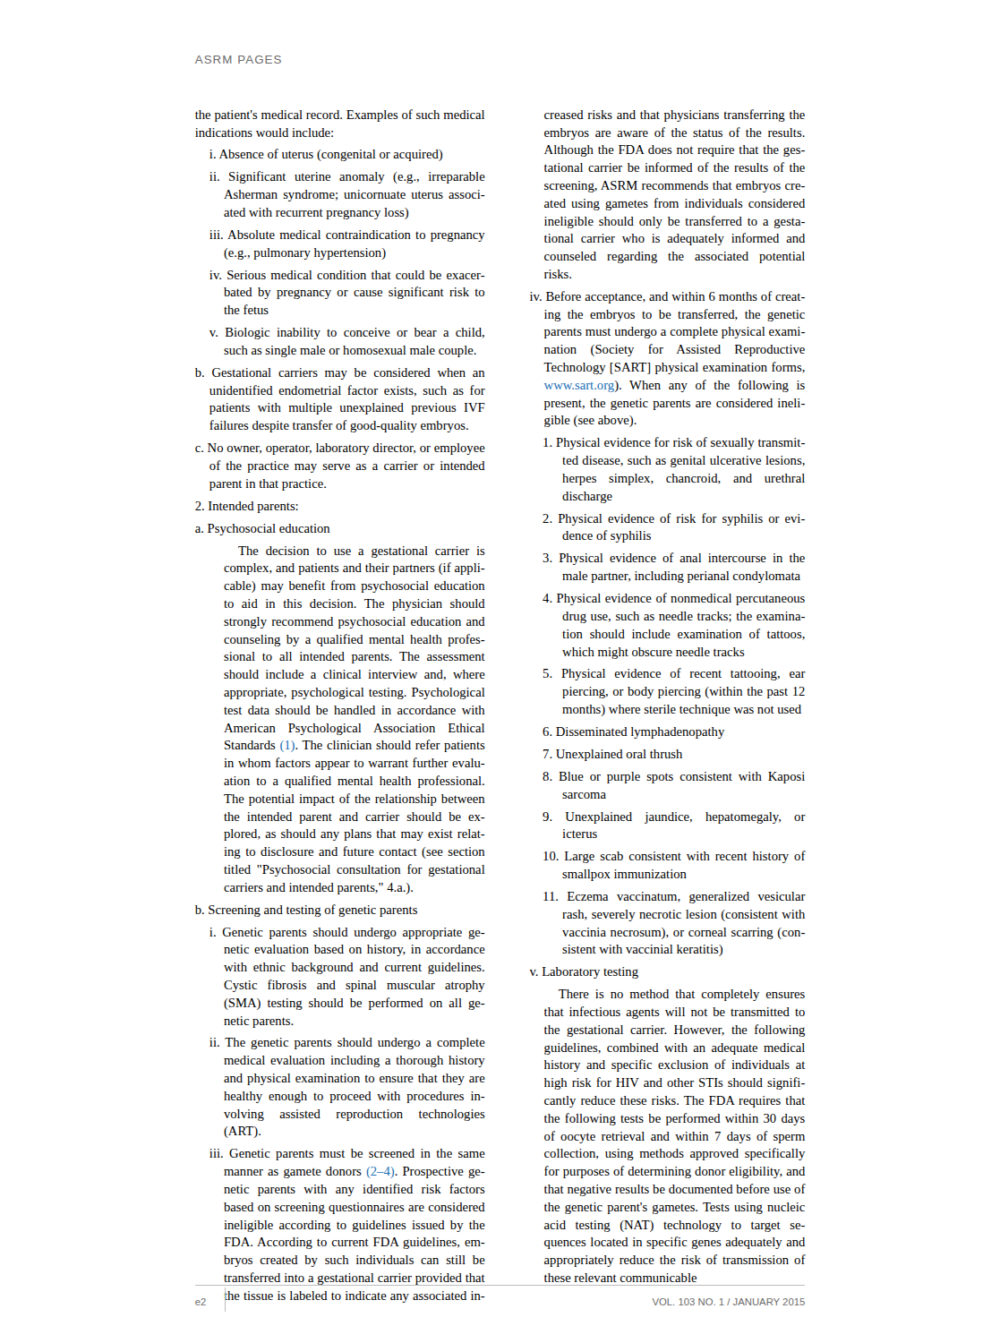ASRM PAGES
the patient's medical record. Examples of such medical indications would include:
i. Absence of uterus (congenital or acquired)
ii. Significant uterine anomaly (e.g., irreparable Asherman syndrome; unicornuate uterus associated with recurrent pregnancy loss)
iii. Absolute medical contraindication to pregnancy (e.g., pulmonary hypertension)
iv. Serious medical condition that could be exacerbated by pregnancy or cause significant risk to the fetus
v. Biologic inability to conceive or bear a child, such as single male or homosexual male couple.
b. Gestational carriers may be considered when an unidentified endometrial factor exists, such as for patients with multiple unexplained previous IVF failures despite transfer of good-quality embryos.
c. No owner, operator, laboratory director, or employee of the practice may serve as a carrier or intended parent in that practice.
2. Intended parents:
a. Psychosocial education
The decision to use a gestational carrier is complex, and patients and their partners (if applicable) may benefit from psychosocial education to aid in this decision. The physician should strongly recommend psychosocial education and counseling by a qualified mental health professional to all intended parents. The assessment should include a clinical interview and, where appropriate, psychological testing. Psychological test data should be handled in accordance with American Psychological Association Ethical Standards (1). The clinician should refer patients in whom factors appear to warrant further evaluation to a qualified mental health professional. The potential impact of the relationship between the intended parent and carrier should be explored, as should any plans that may exist relating to disclosure and future contact (see section titled "Psychosocial consultation for gestational carriers and intended parents," 4.a.).
b. Screening and testing of genetic parents
i. Genetic parents should undergo appropriate genetic evaluation based on history, in accordance with ethnic background and current guidelines. Cystic fibrosis and spinal muscular atrophy (SMA) testing should be performed on all genetic parents.
ii. The genetic parents should undergo a complete medical evaluation including a thorough history and physical examination to ensure that they are healthy enough to proceed with procedures involving assisted reproduction technologies (ART).
iii. Genetic parents must be screened in the same manner as gamete donors (2–4). Prospective genetic parents with any identified risk factors based on screening questionnaires are considered ineligible according to guidelines issued by the FDA. According to current FDA guidelines, embryos created by such individuals can still be transferred into a gestational carrier provided that the tissue is labeled to indicate any associated increased risks and that physicians transferring the embryos are aware of the status of the results. Although the FDA does not require that the gestational carrier be informed of the results of the screening, ASRM recommends that embryos created using gametes from individuals considered ineligible should only be transferred to a gestational carrier who is adequately informed and counseled regarding the associated potential risks.
iv. Before acceptance, and within 6 months of creating the embryos to be transferred, the genetic parents must undergo a complete physical examination (Society for Assisted Reproductive Technology [SART] physical examination forms, www.sart.org). When any of the following is present, the genetic parents are considered ineligible (see above).
1. Physical evidence for risk of sexually transmitted disease, such as genital ulcerative lesions, herpes simplex, chancroid, and urethral discharge
2. Physical evidence of risk for syphilis or evidence of syphilis
3. Physical evidence of anal intercourse in the male partner, including perianal condylomata
4. Physical evidence of nonmedical percutaneous drug use, such as needle tracks; the examination should include examination of tattoos, which might obscure needle tracks
5. Physical evidence of recent tattooing, ear piercing, or body piercing (within the past 12 months) where sterile technique was not used
6. Disseminated lymphadenopathy
7. Unexplained oral thrush
8. Blue or purple spots consistent with Kaposi sarcoma
9. Unexplained jaundice, hepatomegaly, or icterus
10. Large scab consistent with recent history of smallpox immunization
11. Eczema vaccinatum, generalized vesicular rash, severely necrotic lesion (consistent with vaccinia necrosum), or corneal scarring (consistent with vaccinial keratitis)
v. Laboratory testing
There is no method that completely ensures that infectious agents will not be transmitted to the gestational carrier. However, the following guidelines, combined with an adequate medical history and specific exclusion of individuals at high risk for HIV and other STIs should significantly reduce these risks. The FDA requires that the following tests be performed within 30 days of oocyte retrieval and within 7 days of sperm collection, using methods approved specifically for purposes of determining donor eligibility, and that negative results be documented before use of the genetic parent's gametes. Tests using nucleic acid testing (NAT) technology to target sequences located in specific genes adequately and appropriately reduce the risk of transmission of these relevant communicable
e2 VOL. 103 NO. 1 / JANUARY 2015